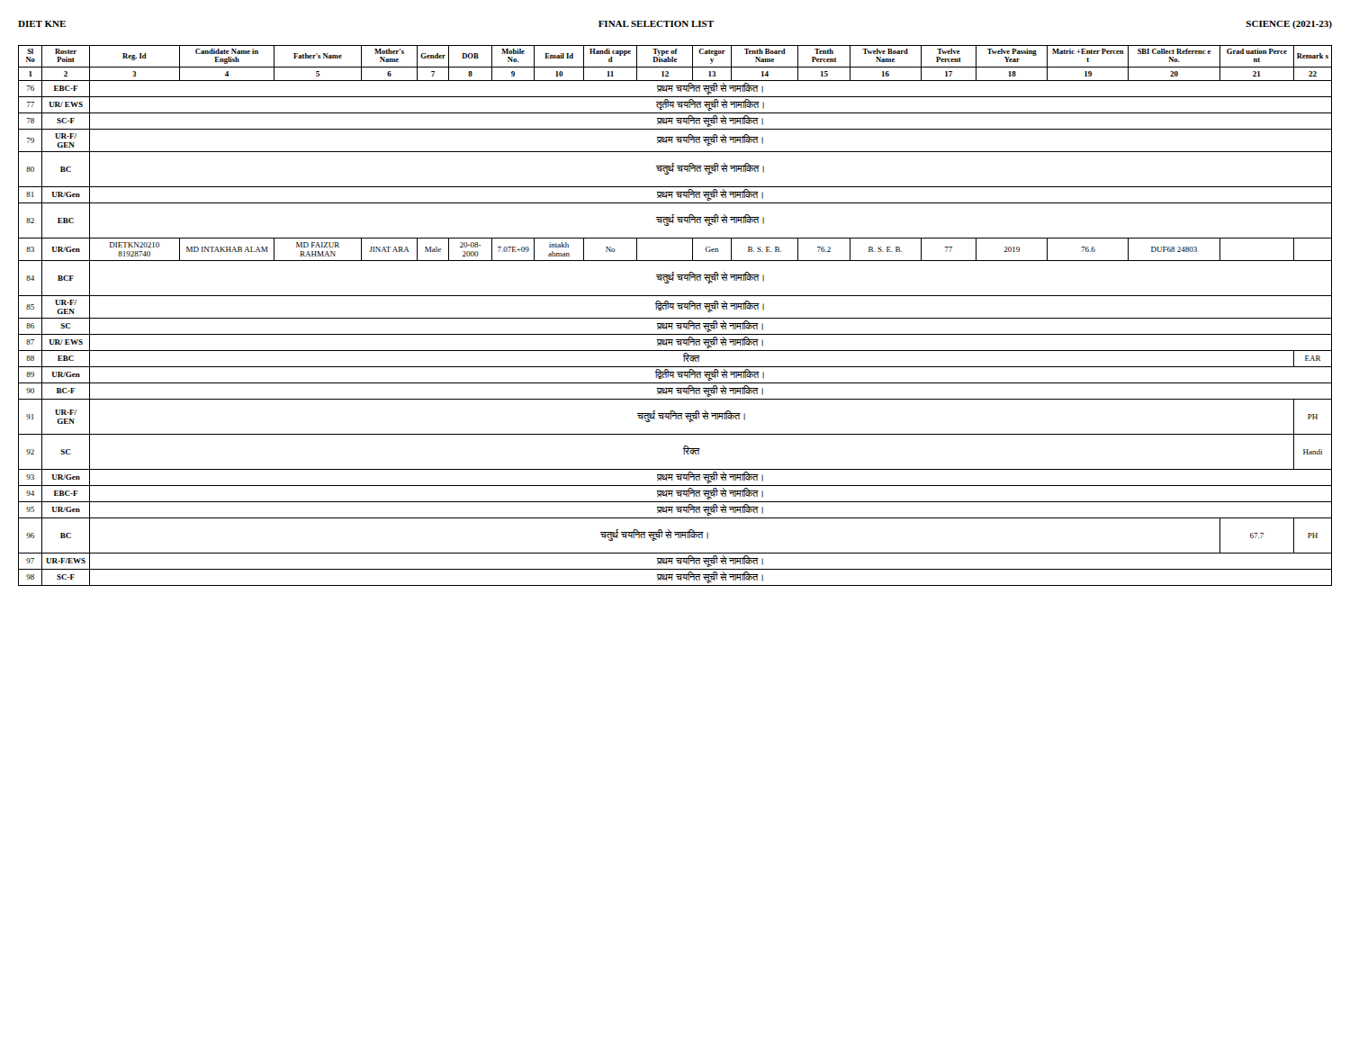DIET KNE
FINAL SELECTION LIST
SCIENCE (2021-23)
| Sl No | Roster Point | Reg. Id | Candidate Name in English | Father's Name | Mother's Name | Gender | DOB | Mobile No. | Email Id | Handi cappe d | Type of Disable | Categor y | Tenth Board Name | Tenth Percent | Twelve Board Name | Twelve Percent | Twelve Passing Year | Matric +Enter Percen t | SBI Collect Referenc e No. | Grad uation Perce nt | Remark s |
| --- | --- | --- | --- | --- | --- | --- | --- | --- | --- | --- | --- | --- | --- | --- | --- | --- | --- | --- | --- | --- | --- |
| 1 | 2 | 3 | 4 | 5 | 6 | 7 | 8 | 9 | 10 | 11 | 12 | 13 | 14 | 15 | 16 | 17 | 18 | 19 | 20 | 21 | 22 |
| 76 | EBC-F | प्रथम चयनित सूची से नामांकित। |
| 77 | UR/ EWS | तृतीय चयनित सूची से नामांकित। |
| 78 | SC-F | प्रथम चयनित सूची से नामांकित। |
| 79 | UR-F/ GEN | प्रथम चयनित सूची से नामांकित। |
| 80 | BC | चतुर्थ चयनित सूची से नामांकित। |
| 81 | UR/Gen | प्रथम चयनित सूची से नामांकित। |
| 82 | EBC | चतुर्थ चयनित सूची से नामांकित। |
| 83 | UR/Gen | DIETKN20210 81928740 | MD INTAKHAB ALAM | MD FAIZUR RAHMAN | JINAT ARA | Male | 20-08-2000 | 7.07E+09 | intakh abman | No | | Gen | B. S. E. B. | 76.2 | B. S. E. B. | 77 | 2019 | 76.6 | DUF68 24803 | | |
| 84 | BCF | चतुर्थ चयनित सूची से नामांकित। |
| 85 | UR-F/ GEN | द्वितीय चयनित सूची से नामांकित। |
| 86 | SC | प्रथम चयनित सूची से नामांकित। |
| 87 | UR/ EWS | प्रथम चयनित सूची से नामांकित। |
| 88 | EBC | रिक्त | EAR |
| 89 | UR/Gen | द्वितीय चयनित सूची से नामांकित। |
| 90 | BC-F | प्रथम चयनित सूची से नामांकित। |
| 91 | UR-F/ GEN | चतुर्थ चयनित सूची से नामांकित। | PH |
| 92 | SC | रिक्त | Handi |
| 93 | UR/Gen | प्रथम चयनित सूची से नामांकित। |
| 94 | EBC-F | प्रथम चयनित सूची से नामांकित। |
| 95 | UR/Gen | प्रथम चयनित सूची से नामांकित। |
| 96 | BC | चतुर्थ चयनित सूची से नामांकित। | 67.7 | PH |
| 97 | UR-F/EWS | प्रथम चयनित सूची से नामांकित। |
| 98 | SC-F | प्रथम चयनित सूची से नामांकित। |